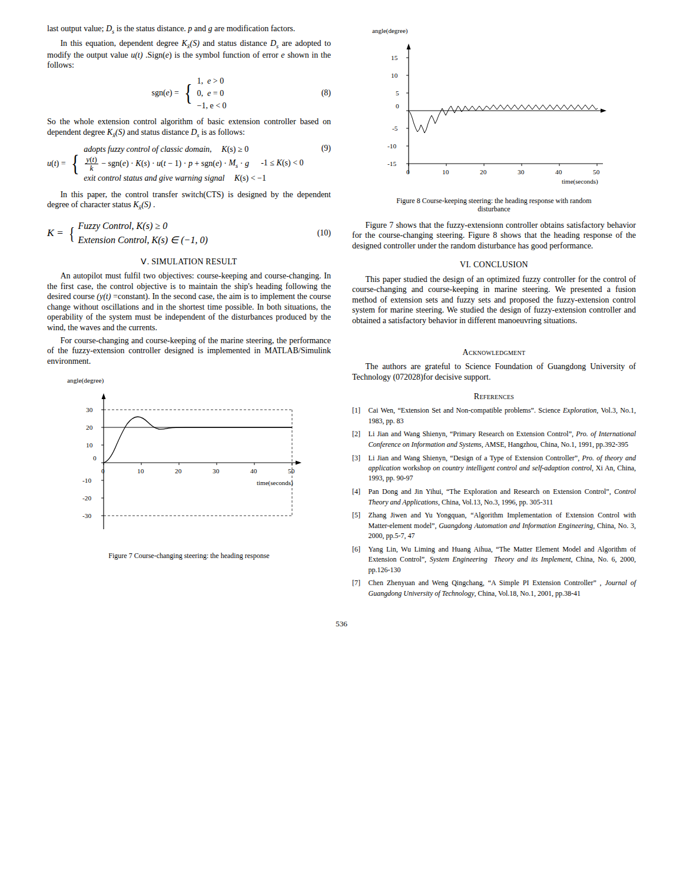last output value; Ds is the status distance. p and g are modification factors.
In this equation, dependent degree Kx̄(S) and status distance Ds are adopted to modify the output value u(t) .Sign(e) is the symbol function of error e shown in the follows:
sgn(e) = { 1, e > 0 0, e = 0 −1, e < 0 (8)
So the whole extension control algorithm of basic extension controller based on dependent degree Kx̄(S) and status distance Ds is as follows:
u(t) = { adopts fuzzy control of classic domain,K(s) ≥ 0 y(t) k − sgn(e) · K(s) · u(t − 1) · p + sgn(e) · Ms · g -1 ≤ K(s) < 0 exit control status and give warning signalK(s) < −1 (9)
In this paper, the control transfer switch(CTS) is designed by the dependent degree of character status Kx̄(S) .
K = { Fuzzy Control, K(s) ≥ 0 Extension Control, K(s) ∈ (−1, 0) (10)
Ⅴ. SIMULATION RESULT
An autopilot must fulfil two objectives: course-keeping and course-changing. In the first case, the control objective is to maintain the ship's heading following the desired course (y(t) =constant). In the second case, the aim is to implement the course change without oscillations and in the shortest time possible. In both situations, the operability of the system must be independent of the disturbances produced by the wind, the waves and the currents.
For course-changing and course-keeping of the marine steering, the performance of the fuzzy-extension controller designed is implemented in MATLAB/Simulink environment.
angle(degree) 30 20 10 0 -10 -20 -30 0 10 20 30 40 50 time(seconds)
Figure 7 Course-changing steering: the heading response
angle(degree) 15 10 5 0 -5 -10 -15 0 10 20 30 40 50 time(seconds)
Figure 8 Course-keeping steering: the heading response with random
disturbance
Figure 7 shows that the fuzzy-extensionn controller obtains satisfactory behavior for the course-changing steering. Figure 8 shows that the heading response of the designed controller under the random disturbance has good performance.
VI. CONCLUSION
This paper studied the design of an optimized fuzzy controller for the control of course-changing and course-keeping in marine steering. We presented a fusion method of extension sets and fuzzy sets and proposed the fuzzy-extension control system for marine steering. We studied the design of fuzzy-extension controller and obtained a satisfactory behavior in different manoeuvring situations.
Acknowledgment
The authors are grateful to Science Foundation of Guangdong University of Technology (072028)for decisive support.
References
[1] Cai Wen, “Extension Set and Non-compatible problems”. Science Exploration, Vol.3, No.1, 1983, pp. 83
[2] Li Jian and Wang Shienyn, “Primary Research on Extension Control”, Pro. of International Conference on Information and Systems, AMSE, Hangzhou, China, No.1, 1991, pp.392-395
[3] Li Jian and Wang Shienyn, “Design of a Type of Extension Controller”, Pro. of theory and application workshop on country intelligent control and self-adaption control, Xi An, China, 1993, pp. 90-97
[4] Pan Dong and Jin Yihui, “The Exploration and Research on Extension Control”, Control Theory and Applications, China, Vol.13, No.3, 1996, pp. 305-311
[5] Zhang Jiwen and Yu Yongquan, “Algorithm Implementation of Extension Control with Matter-element model”, Guangdong Automation and Information Engineering, China, No. 3, 2000, pp.5-7, 47
[6] Yang Lin, Wu Liming and Huang Aihua, “The Matter Element Model and Algorithm of Extension Control”, System Engineering Theory and its Implement, China, No. 6, 2000, pp.126-130
[7] Chen Zhenyuan and Weng Qingchang, “A Simple PI Extension Controller” , Journal of Guangdong University of Technology, China, Vol.18, No.1, 2001, pp.38-41
536